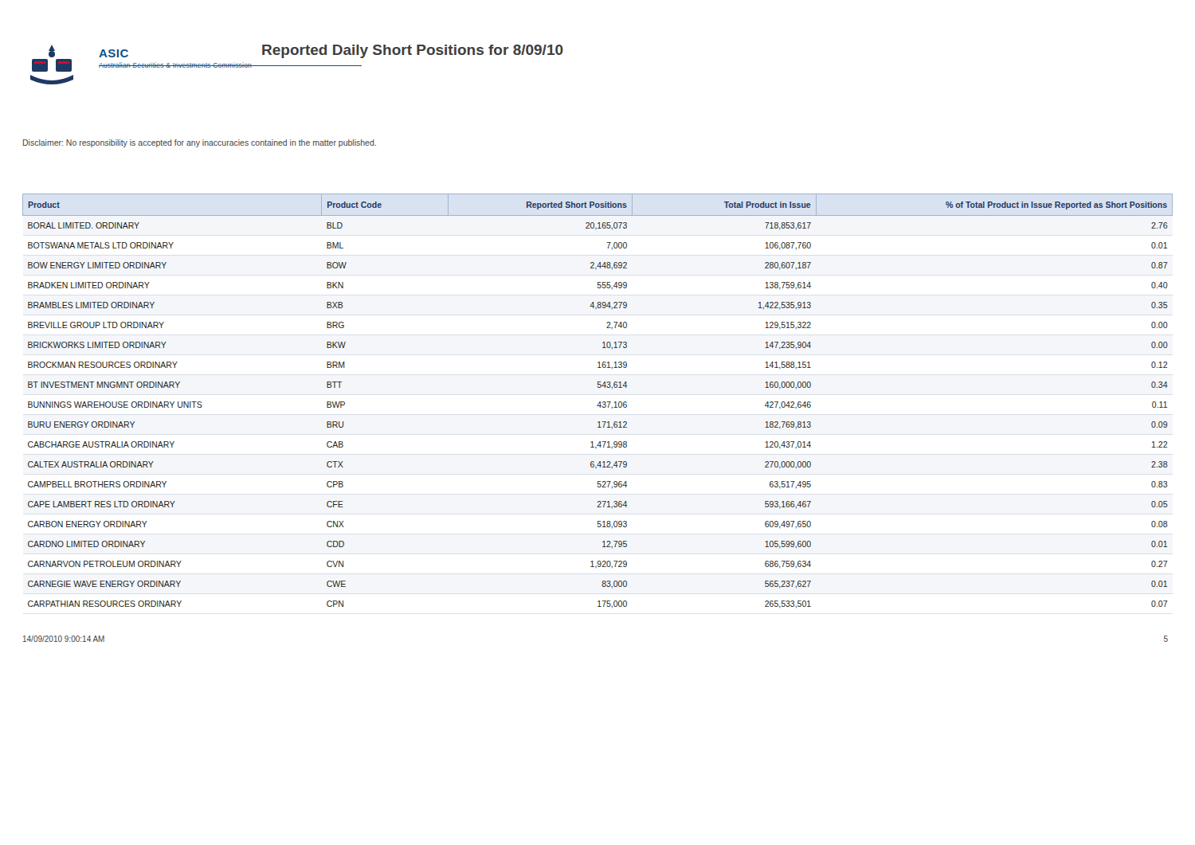ASIC
Australian Securities & Investments Commission
Reported Daily Short Positions for 8/09/10
Disclaimer: No responsibility is accepted for any inaccuracies contained in the matter published.
| Product | Product Code | Reported Short Positions | Total Product in Issue | % of Total Product in Issue Reported as Short Positions |
| --- | --- | --- | --- | --- |
| BORAL LIMITED. ORDINARY | BLD | 20,165,073 | 718,853,617 | 2.76 |
| BOTSWANA METALS LTD ORDINARY | BML | 7,000 | 106,087,760 | 0.01 |
| BOW ENERGY LIMITED ORDINARY | BOW | 2,448,692 | 280,607,187 | 0.87 |
| BRADKEN LIMITED ORDINARY | BKN | 555,499 | 138,759,614 | 0.40 |
| BRAMBLES LIMITED ORDINARY | BXB | 4,894,279 | 1,422,535,913 | 0.35 |
| BREVILLE GROUP LTD ORDINARY | BRG | 2,740 | 129,515,322 | 0.00 |
| BRICKWORKS LIMITED ORDINARY | BKW | 10,173 | 147,235,904 | 0.00 |
| BROCKMAN RESOURCES ORDINARY | BRM | 161,139 | 141,588,151 | 0.12 |
| BT INVESTMENT MNGMNT ORDINARY | BTT | 543,614 | 160,000,000 | 0.34 |
| BUNNINGS WAREHOUSE ORDINARY UNITS | BWP | 437,106 | 427,042,646 | 0.11 |
| BURU ENERGY ORDINARY | BRU | 171,612 | 182,769,813 | 0.09 |
| CABCHARGE AUSTRALIA ORDINARY | CAB | 1,471,998 | 120,437,014 | 1.22 |
| CALTEX AUSTRALIA ORDINARY | CTX | 6,412,479 | 270,000,000 | 2.38 |
| CAMPBELL BROTHERS ORDINARY | CPB | 527,964 | 63,517,495 | 0.83 |
| CAPE LAMBERT RES LTD ORDINARY | CFE | 271,364 | 593,166,467 | 0.05 |
| CARBON ENERGY ORDINARY | CNX | 518,093 | 609,497,650 | 0.08 |
| CARDNO LIMITED ORDINARY | CDD | 12,795 | 105,599,600 | 0.01 |
| CARNARVON PETROLEUM ORDINARY | CVN | 1,920,729 | 686,759,634 | 0.27 |
| CARNEGIE WAVE ENERGY ORDINARY | CWE | 83,000 | 565,237,627 | 0.01 |
| CARPATHIAN RESOURCES ORDINARY | CPN | 175,000 | 265,533,501 | 0.07 |
14/09/2010 9:00:14 AM
5